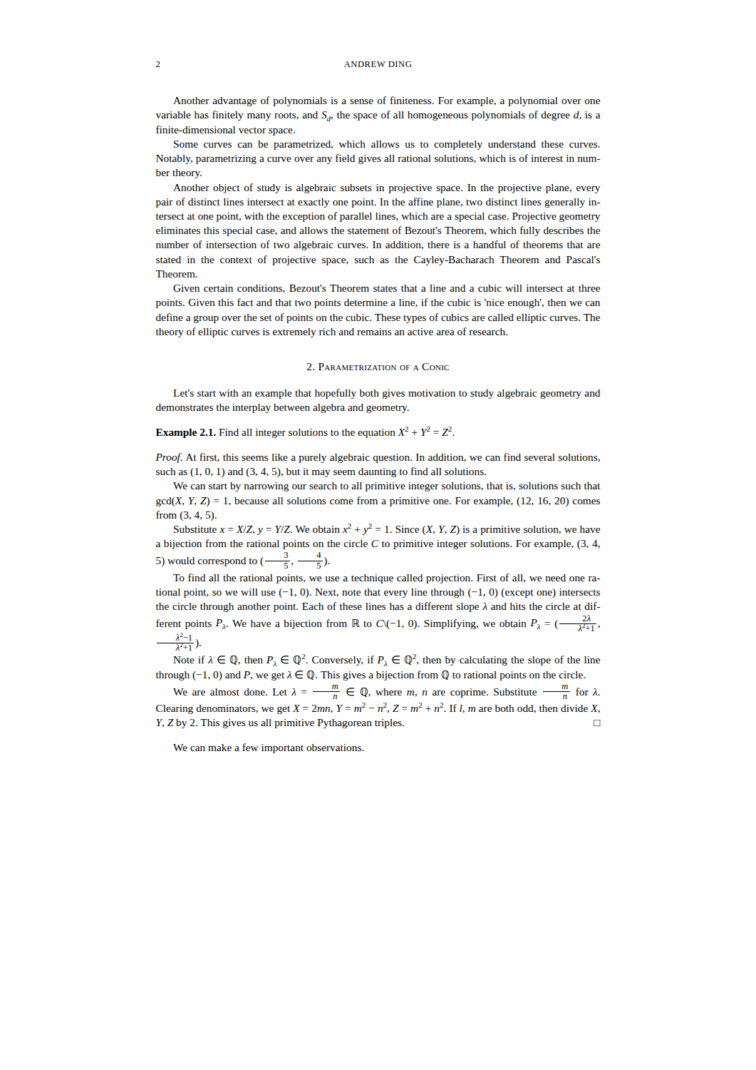2 ANDREW DING
Another advantage of polynomials is a sense of finiteness. For example, a polynomial over one variable has finitely many roots, and Sd, the space of all homogeneous polynomials of degree d, is a finite-dimensional vector space.
Some curves can be parametrized, which allows us to completely understand these curves. Notably, parametrizing a curve over any field gives all rational solutions, which is of interest in number theory.
Another object of study is algebraic subsets in projective space. In the projective plane, every pair of distinct lines intersect at exactly one point. In the affine plane, two distinct lines generally intersect at one point, with the exception of parallel lines, which are a special case. Projective geometry eliminates this special case, and allows the statement of Bezout's Theorem, which fully describes the number of intersection of two algebraic curves. In addition, there is a handful of theorems that are stated in the context of projective space, such as the Cayley-Bacharach Theorem and Pascal's Theorem.
Given certain conditions, Bezout's Theorem states that a line and a cubic will intersect at three points. Given this fact and that two points determine a line, if the cubic is 'nice enough', then we can define a group over the set of points on the cubic. These types of cubics are called elliptic curves. The theory of elliptic curves is extremely rich and remains an active area of research.
2. Parametrization of a Conic
Let's start with an example that hopefully both gives motivation to study algebraic geometry and demonstrates the interplay between algebra and geometry.
Example 2.1. Find all integer solutions to the equation X2 + Y2 = Z2.
Proof. At first, this seems like a purely algebraic question. In addition, we can find several solutions, such as (1, 0, 1) and (3, 4, 5), but it may seem daunting to find all solutions.
We can start by narrowing our search to all primitive integer solutions, that is, solutions such that gcd(X, Y, Z) = 1, because all solutions come from a primitive one. For example, (12, 16, 20) comes from (3, 4, 5).
Substitute x = X/Z, y = Y/Z. We obtain x2 + y2 = 1. Since (X, Y, Z) is a primitive solution, we have a bijection from the rational points on the circle C to primitive integer solutions. For example, (3, 4, 5) would correspond to (35, 45).
To find all the rational points, we use a technique called projection. First of all, we need one rational point, so we will use (−1, 0). Next, note that every line through (−1, 0) (except one) intersects the circle through another point. Each of these lines has a different slope λ and hits the circle at different points Pλ. We have a bijection from ℝ to C\(−1, 0). Simplifying, we obtain Pλ = (2λ λ2+1, λ2−1 λ2+1).
Note if λ ∈ ℚ, then Pλ ∈ ℚ2. Conversely, if Pλ ∈ ℚ2, then by calculating the slope of the line through (−1, 0) and P, we get λ ∈ ℚ. This gives a bijection from ℚ to rational points on the circle.
We are almost done. Let λ = mn ∈ ℚ, where m, n are coprime. Substitute mn for λ. Clearing denominators, we get X = 2mn, Y = m2 − n2, Z = m2 + n2. If l, m are both odd, then divide X, Y, Z by 2. This gives us all primitive Pythagorean triples.□
We can make a few important observations.